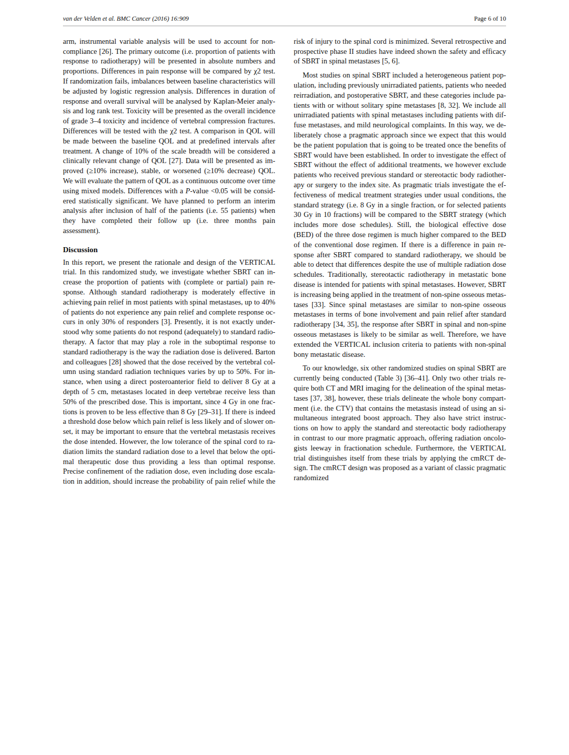van der Velden et al. BMC Cancer (2016) 16:909 Page 6 of 10
arm, instrumental variable analysis will be used to account for non-compliance [26]. The primary outcome (i.e. proportion of patients with response to radiotherapy) will be presented in absolute numbers and proportions. Differences in pain response will be compared by χ2 test. If randomization fails, imbalances between baseline characteristics will be adjusted by logistic regression analysis. Differences in duration of response and overall survival will be analysed by Kaplan-Meier analysis and log rank test. Toxicity will be presented as the overall incidence of grade 3–4 toxicity and incidence of vertebral compression fractures. Differences will be tested with the χ2 test. A comparison in QOL will be made between the baseline QOL and at predefined intervals after treatment. A change of 10% of the scale breadth will be considered a clinically relevant change of QOL [27]. Data will be presented as improved (≥10% increase), stable, or worsened (≥10% decrease) QOL. We will evaluate the pattern of QOL as a continuous outcome over time using mixed models. Differences with a P-value <0.05 will be considered statistically significant. We have planned to perform an interim analysis after inclusion of half of the patients (i.e. 55 patients) when they have completed their follow up (i.e. three months pain assessment).
Discussion
In this report, we present the rationale and design of the VERTICAL trial. In this randomized study, we investigate whether SBRT can increase the proportion of patients with (complete or partial) pain response. Although standard radiotherapy is moderately effective in achieving pain relief in most patients with spinal metastases, up to 40% of patients do not experience any pain relief and complete response occurs in only 30% of responders [3]. Presently, it is not exactly understood why some patients do not respond (adequately) to standard radiotherapy. A factor that may play a role in the suboptimal response to standard radiotherapy is the way the radiation dose is delivered. Barton and colleagues [28] showed that the dose received by the vertebral column using standard radiation techniques varies by up to 50%. For instance, when using a direct posteroanterior field to deliver 8 Gy at a depth of 5 cm, metastases located in deep vertebrae receive less than 50% of the prescribed dose. This is important, since 4 Gy in one fractions is proven to be less effective than 8 Gy [29–31]. If there is indeed a threshold dose below which pain relief is less likely and of slower onset, it may be important to ensure that the vertebral metastasis receives the dose intended. However, the low tolerance of the spinal cord to radiation limits the standard radiation dose to a level that below the optimal therapeutic dose thus providing a less than optimal response. Precise confinement of the radiation dose, even including dose escalation in addition, should increase the probability of pain relief while the risk of injury to the spinal cord is minimized. Several retrospective and prospective phase II studies have indeed shown the safety and efficacy of SBRT in spinal metastases [5, 6].
Most studies on spinal SBRT included a heterogeneous patient population, including previously unirradiated patients, patients who needed reirradiation, and postoperative SBRT, and these categories include patients with or without solitary spine metastases [8, 32]. We include all unirradiated patients with spinal metastases including patients with diffuse metastases, and mild neurological complaints. In this way, we deliberately chose a pragmatic approach since we expect that this would be the patient population that is going to be treated once the benefits of SBRT would have been established. In order to investigate the effect of SBRT without the effect of additional treatments, we however exclude patients who received previous standard or stereotactic body radiotherapy or surgery to the index site. As pragmatic trials investigate the effectiveness of medical treatment strategies under usual conditions, the standard strategy (i.e. 8 Gy in a single fraction, or for selected patients 30 Gy in 10 fractions) will be compared to the SBRT strategy (which includes more dose schedules). Still, the biological effective dose (BED) of the three dose regimen is much higher compared to the BED of the conventional dose regimen. If there is a difference in pain response after SBRT compared to standard radiotherapy, we should be able to detect that differences despite the use of multiple radiation dose schedules. Traditionally, stereotactic radiotherapy in metastatic bone disease is intended for patients with spinal metastases. However, SBRT is increasing being applied in the treatment of non-spine osseous metastases [33]. Since spinal metastases are similar to non-spine osseous metastases in terms of bone involvement and pain relief after standard radiotherapy [34, 35], the response after SBRT in spinal and non-spine osseous metastases is likely to be similar as well. Therefore, we have extended the VERTICAL inclusion criteria to patients with non-spinal bony metastatic disease.
To our knowledge, six other randomized studies on spinal SBRT are currently being conducted (Table 3) [36–41]. Only two other trials require both CT and MRI imaging for the delineation of the spinal metastases [37, 38], however, these trials delineate the whole bony compartment (i.e. the CTV) that contains the metastasis instead of using an simultaneous integrated boost approach. They also have strict instructions on how to apply the standard and stereotactic body radiotherapy in contrast to our more pragmatic approach, offering radiation oncologists leeway in fractionation schedule. Furthermore, the VERTICAL trial distinguishes itself from these trials by applying the cmRCT design. The cmRCT design was proposed as a variant of classic pragmatic randomized